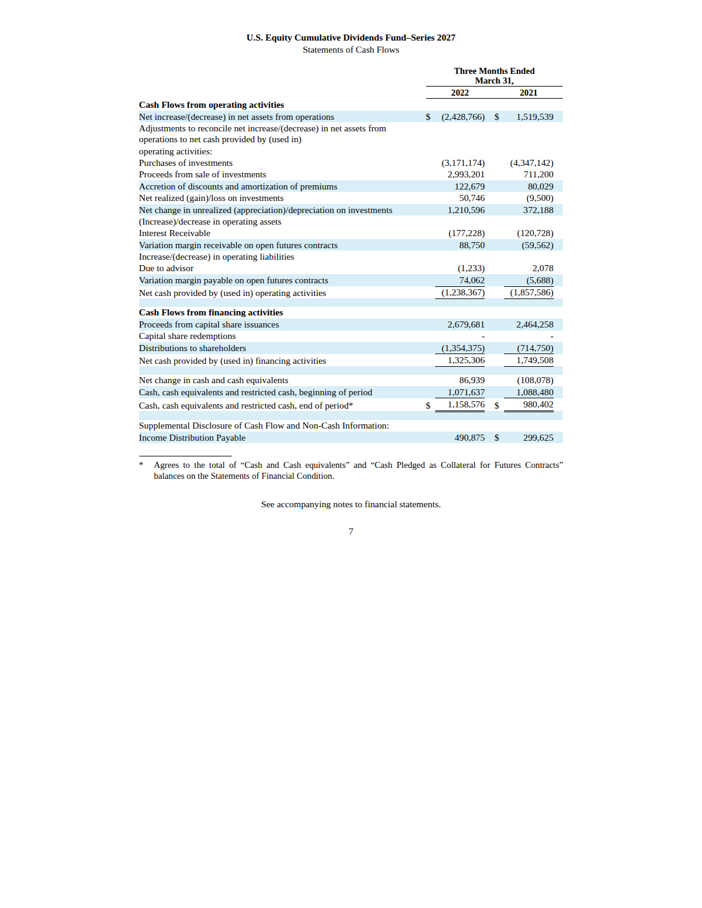U.S. Equity Cumulative Dividends Fund–Series 2027
Statements of Cash Flows
| | Three Months Ended March 31, |
| | 2022 | 2021 |
| Cash Flows from operating activities | | | | | | |
| Net increase/(decrease) in net assets from operations | $ | (2,428,766) | | $ | 1,519,539 | |
| Adjustments to reconcile net increase/(decrease) in net assets from operations to net cash provided by (used in) | | | | | | |
| operating activities: | | | | | | |
| Purchases of investments | | (3,171,174) | | | (4,347,142) | |
| Proceeds from sale of investments | | 2,993,201 | | | 711,200 | |
| Accretion of discounts and amortization of premiums | | 122,679 | | | 80,029 | |
| Net realized (gain)/loss on investments | | 50,746 | | | (9,500) | |
| Net change in unrealized (appreciation)/depreciation on investments | | 1,210,596 | | | 372,188 | |
| (Increase)/decrease in operating assets | | | | | | |
| Interest Receivable | | (177,228) | | | (120,728) | |
| Variation margin receivable on open futures contracts | | 88,750 | | | (59,562) | |
| Increase/(decrease) in operating liabilities | | | | | | |
| Due to advisor | | (1,233) | | | 2,078 | |
| Variation margin payable on open futures contracts | | 74,062 | | | (5,688) | |
| Net cash provided by (used in) operating activities | | (1,238,367) | | | (1,857,586) | |
| Cash Flows from financing activities | | | | | | |
| Proceeds from capital share issuances | | 2,679,681 | | | 2,464,258 | |
| Capital share redemptions | | - | | | - | |
| Distributions to shareholders | | (1,354,375) | | | (714,750) | |
| Net cash provided by (used in) financing activities | | 1,325,306 | | | 1,749,508 | |
| Net change in cash and cash equivalents | | 86,939 | | | (108,078) | |
| Cash, cash equivalents and restricted cash, beginning of period | | 1,071,637 | | | 1,088,480 | |
| Cash, cash equivalents and restricted cash, end of period* | $ | 1,158,576 | | $ | 980,402 | |
| Supplemental Disclosure of Cash Flow and Non-Cash Information: | | | | | | |
| Income Distribution Payable | | 490,875 | | $ | 299,625 | |
* Agrees to the total of “Cash and Cash equivalents” and “Cash Pledged as Collateral for Futures Contracts” balances on the Statements of Financial Condition.
See accompanying notes to financial statements.
7